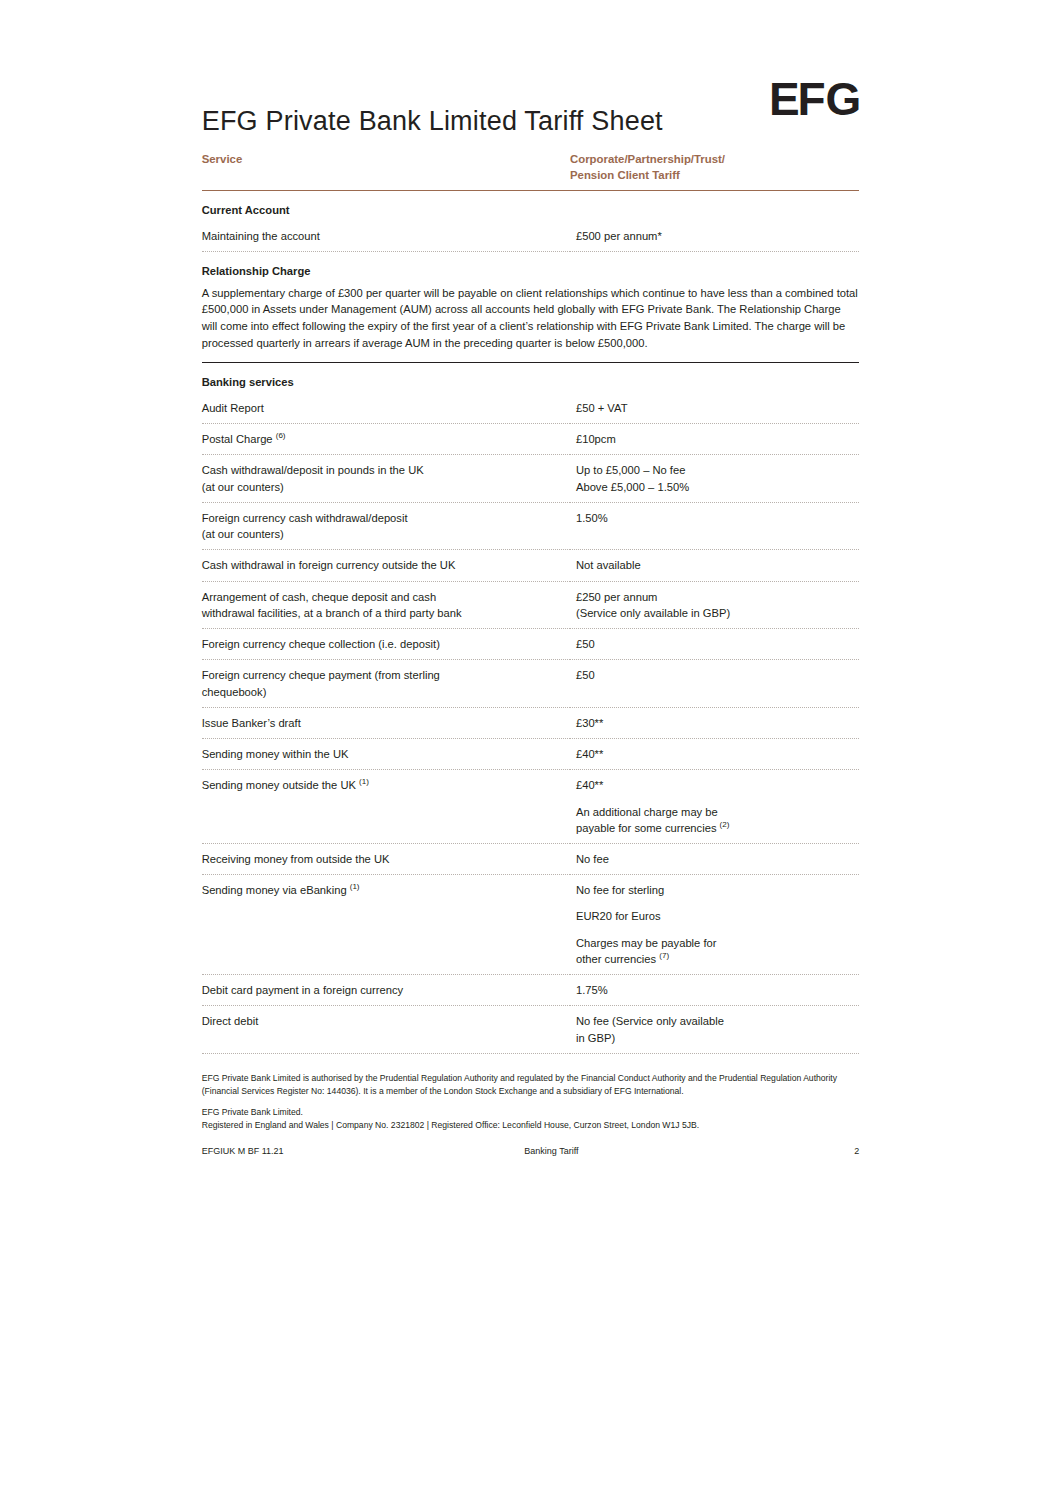EF  G
EFG Private Bank Limited Tariff Sheet
| Service | Corporate/Partnership/Trust/ Pension Client Tariff |
| --- | --- |
| Current Account |
| Maintaining the account | £500 per annum* |
| Relationship Charge |
| A supplementary charge of £300 per quarter will be payable on client relationships which continue to have less than a combined total £500,000 in Assets under Management (AUM) across all accounts held globally with EFG Private Bank. The Relationship Charge will come into effect following the expiry of the first year of a client’s relationship with EFG Private Bank Limited. The charge will be processed quarterly in arrears if average AUM in the preceding quarter is below £500,000. |
| Banking services |
| Audit Report | £50 + VAT |
| Postal Charge (6) | £10pcm |
| Cash withdrawal/deposit in pounds in the UK (at our counters) | Up to £5,000 – No fee Above £5,000 – 1.50% |
| Foreign currency cash withdrawal/deposit (at our counters) | 1.50% |
| Cash withdrawal in foreign currency outside the UK | Not available |
| Arrangement of cash, cheque deposit and cash withdrawal facilities, at a branch of a third party bank | £250 per annum (Service only available in GBP) |
| Foreign currency cheque collection (i.e. deposit) | £50 |
| Foreign currency cheque payment (from sterling chequebook) | £50 |
| Issue Banker’s draft | £30** |
| Sending money within the UK | £40** |
| Sending money outside the UK (1) | £40** An additional charge may be payable for some currencies (2) |
| Receiving money from outside the UK | No fee |
| Sending money via eBanking (1) | No fee for sterling EUR20 for Euros Charges may be payable for other currencies (7) |
| Debit card payment in a foreign currency | 1.75% |
| Direct debit | No fee (Service only available in GBP) |
EFG Private Bank Limited is authorised by the Prudential Regulation Authority and regulated by the Financial Conduct Authority and the Prudential Regulation Authority (Financial Services Register No: 144036). It is a member of the London Stock Exchange and a subsidiary of EFG International.
EFG Private Bank Limited.
Registered in England and Wales | Company No. 2321802 | Registered Office: Leconfield House, Curzon Street, London W1J 5JB.
EFGIUK M BF 11.21
Banking Tariff
2